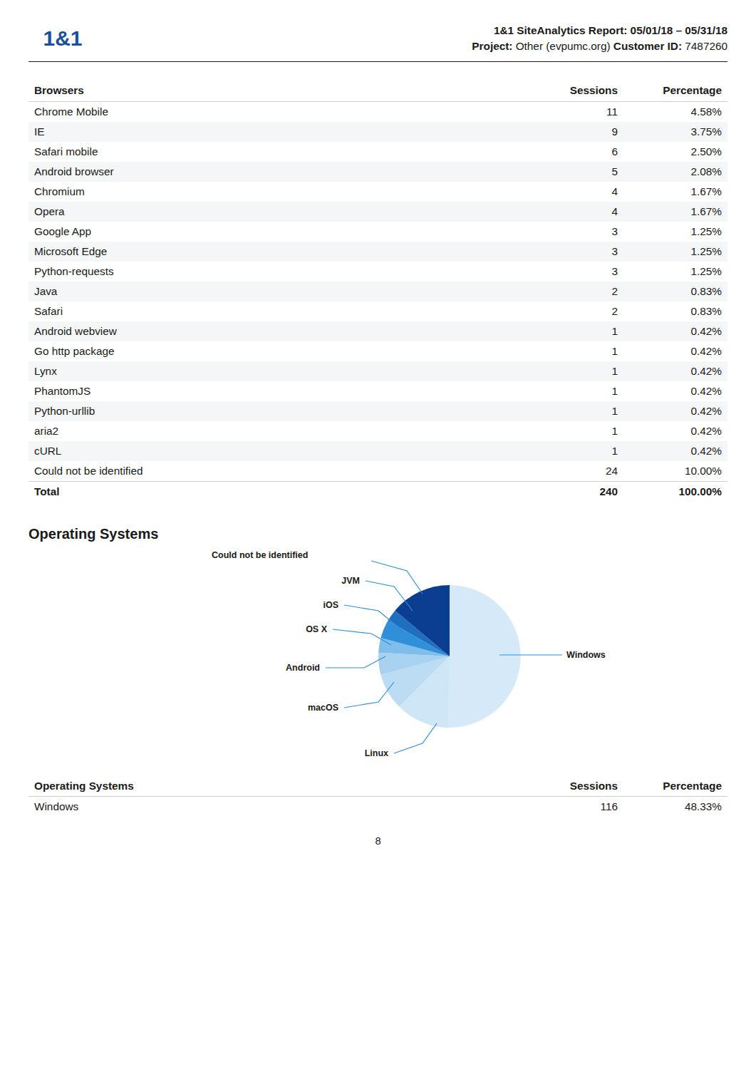1&1
1&1 SiteAnalytics Report: 05/01/18 – 05/31/18
Project: Other (evpumc.org) Customer ID: 7487260
| Browsers | Sessions | Percentage |
| --- | --- | --- |
| Chrome Mobile | 11 | 4.58% |
| IE | 9 | 3.75% |
| Safari mobile | 6 | 2.50% |
| Android browser | 5 | 2.08% |
| Chromium | 4 | 1.67% |
| Opera | 4 | 1.67% |
| Google App | 3 | 1.25% |
| Microsoft Edge | 3 | 1.25% |
| Python-requests | 3 | 1.25% |
| Java | 2 | 0.83% |
| Safari | 2 | 0.83% |
| Android webview | 1 | 0.42% |
| Go http package | 1 | 0.42% |
| Lynx | 1 | 0.42% |
| PhantomJS | 1 | 0.42% |
| Python-urllib | 1 | 0.42% |
| aria2 | 1 | 0.42% |
| cURL | 1 | 0.42% |
| Could not be identified | 24 | 10.00% |
| Total | 240 | 100.00% |
Operating Systems
Could not be identified JVM iOS OS X Android macOS Linux Windows
| Operating Systems | Sessions | Percentage |
| --- | --- | --- |
| Windows | 116 | 48.33% |
8